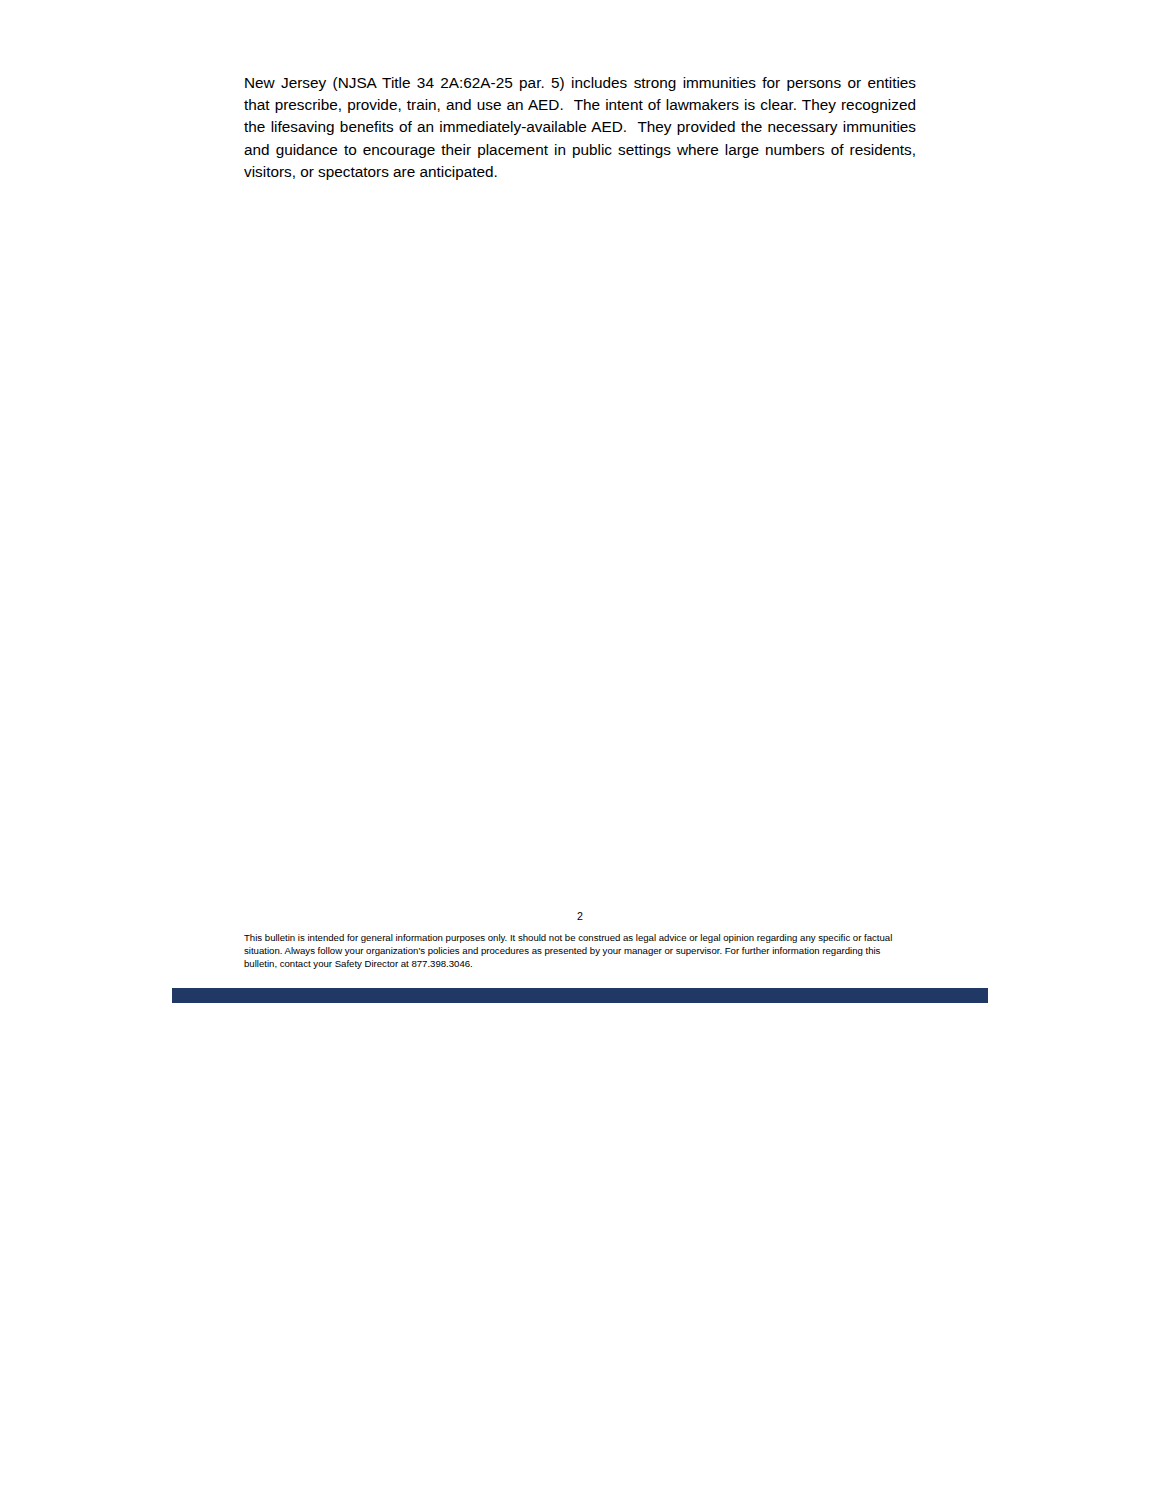New Jersey (NJSA Title 34 2A:62A-25 par. 5) includes strong immunities for persons or entities that prescribe, provide, train, and use an AED. The intent of lawmakers is clear. They recognized the lifesaving benefits of an immediately-available AED. They provided the necessary immunities and guidance to encourage their placement in public settings where large numbers of residents, visitors, or spectators are anticipated.
2
This bulletin is intended for general information purposes only. It should not be construed as legal advice or legal opinion regarding any specific or factual situation. Always follow your organization's policies and procedures as presented by your manager or supervisor. For further information regarding this bulletin, contact your Safety Director at 877.398.3046.